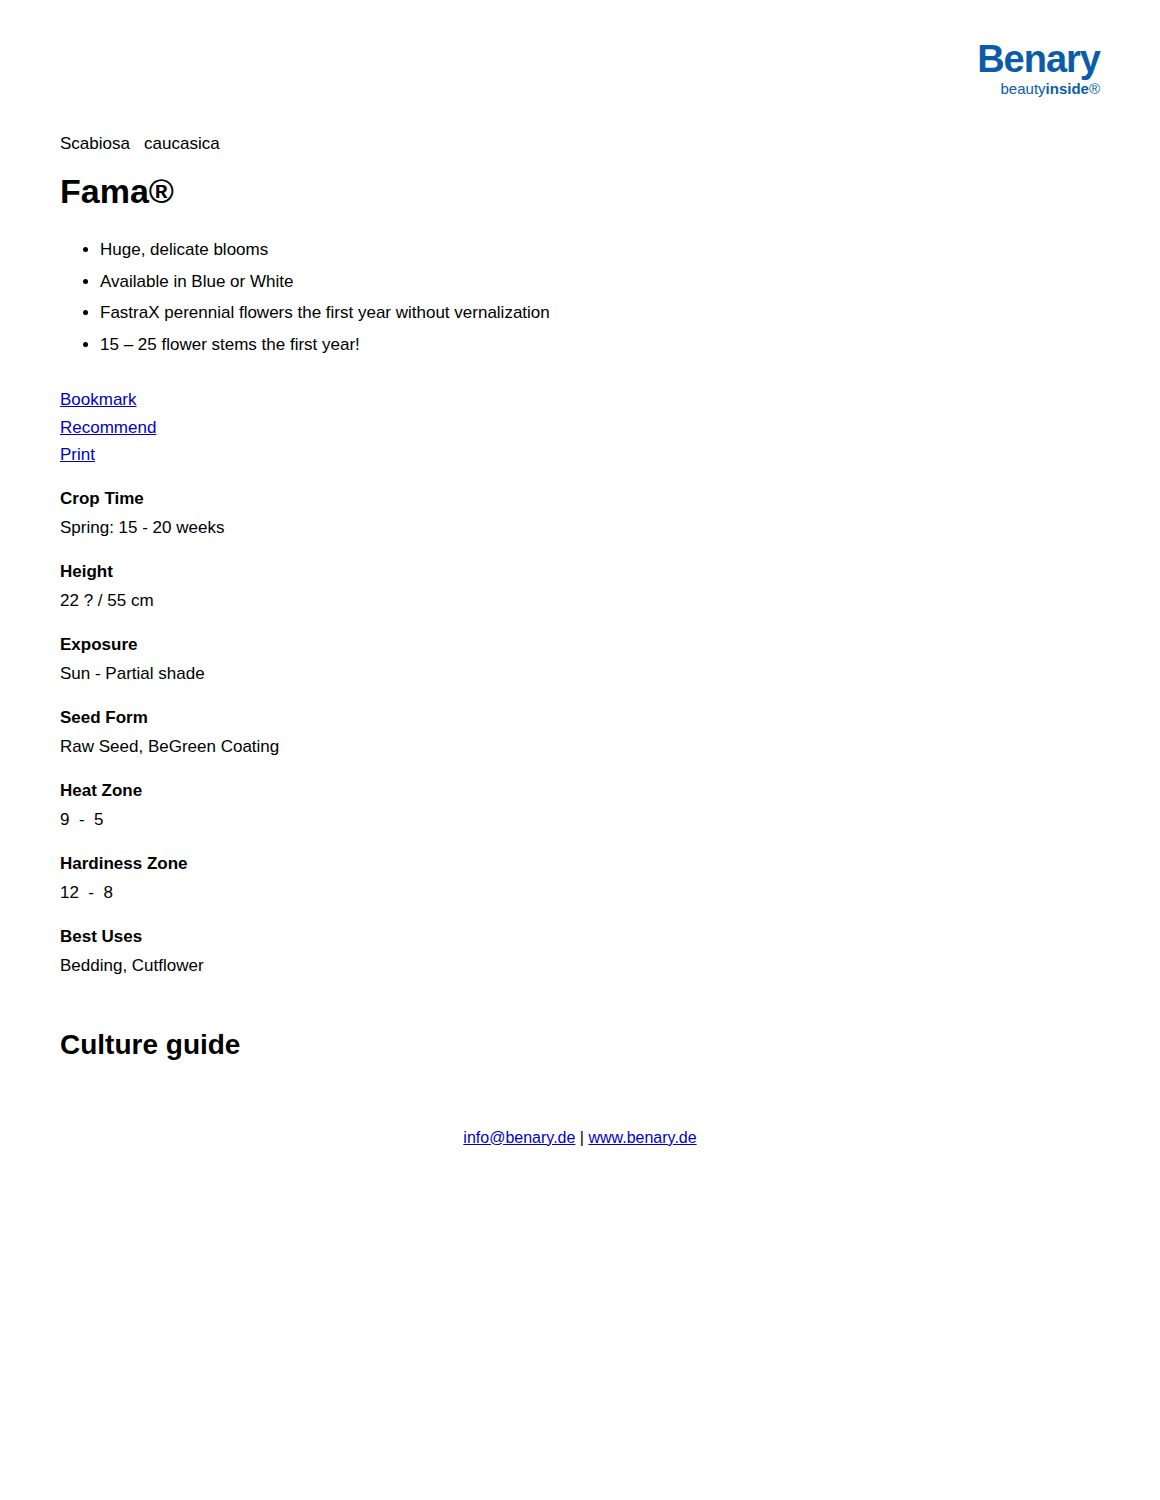Benary
beauty inside®
Scabiosa caucasica
Fama®
Huge, delicate blooms
Available in Blue or White
FastraX perennial flowers the first year without vernalization
15 – 25 flower stems the first year!
Bookmark Recommend Print
Crop Time
Spring: 15 - 20 weeks
Height
22 ? / 55 cm
Exposure
Sun - Partial shade
Seed Form
Raw Seed, BeGreen Coating
Heat Zone
9 - 5
Hardiness Zone
12 - 8
Best Uses
Bedding, Cutflower
Culture guide
info@benary.de | www.benary.de